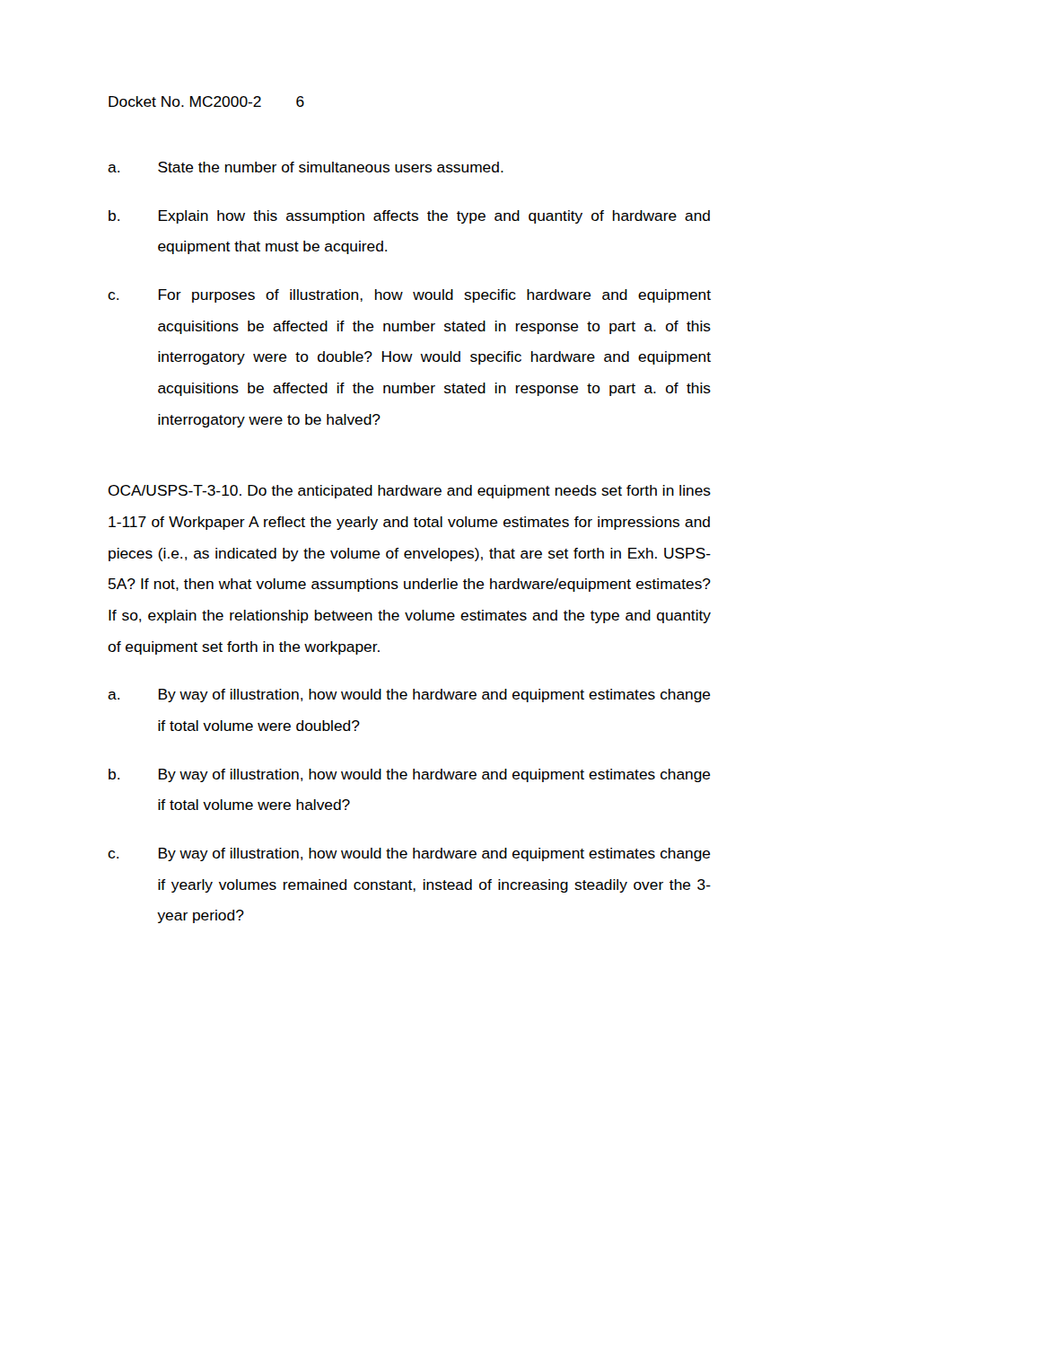Docket No. MC2000-2 6
a. State the number of simultaneous users assumed.
b. Explain how this assumption affects the type and quantity of hardware and equipment that must be acquired.
c. For purposes of illustration, how would specific hardware and equipment acquisitions be affected if the number stated in response to part a. of this interrogatory were to double? How would specific hardware and equipment acquisitions be affected if the number stated in response to part a. of this interrogatory were to be halved?
OCA/USPS-T-3-10. Do the anticipated hardware and equipment needs set forth in lines 1-117 of Workpaper A reflect the yearly and total volume estimates for impressions and pieces (i.e., as indicated by the volume of envelopes), that are set forth in Exh. USPS-5A? If not, then what volume assumptions underlie the hardware/equipment estimates? If so, explain the relationship between the volume estimates and the type and quantity of equipment set forth in the workpaper.
a. By way of illustration, how would the hardware and equipment estimates change if total volume were doubled?
b. By way of illustration, how would the hardware and equipment estimates change if total volume were halved?
c. By way of illustration, how would the hardware and equipment estimates change if yearly volumes remained constant, instead of increasing steadily over the 3-year period?